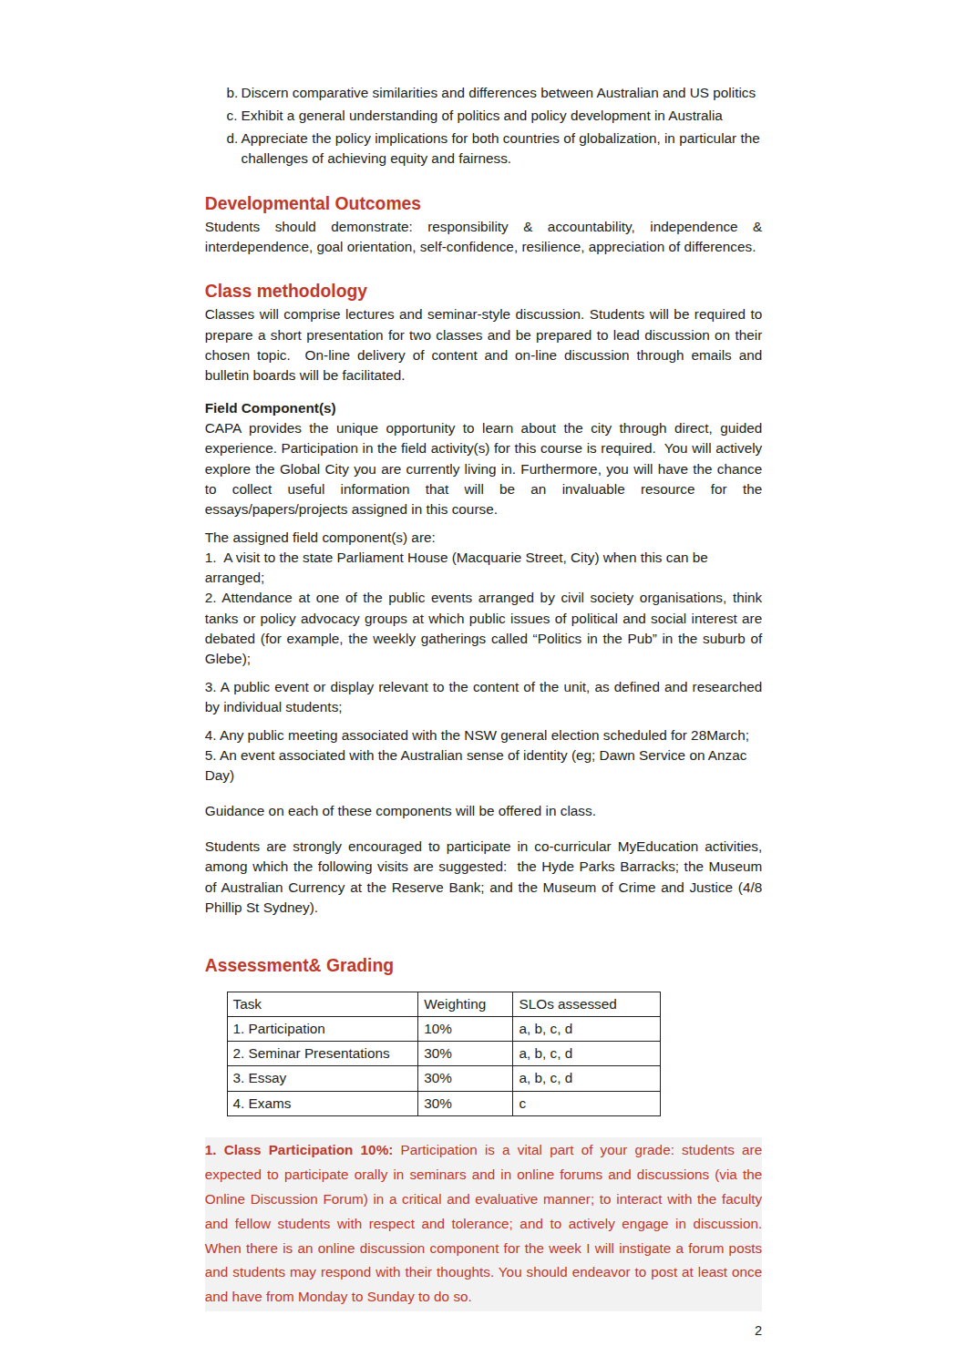b. Discern comparative similarities and differences between Australian and US politics
c. Exhibit a general understanding of politics and policy development in Australia
d. Appreciate the policy implications for both countries of globalization, in particular the challenges of achieving equity and fairness.
Developmental Outcomes
Students should demonstrate: responsibility & accountability, independence & interdependence, goal orientation, self-confidence, resilience, appreciation of differences.
Class methodology
Classes will comprise lectures and seminar-style discussion. Students will be required to prepare a short presentation for two classes and be prepared to lead discussion on their chosen topic. On-line delivery of content and on-line discussion through emails and bulletin boards will be facilitated.
Field Component(s)
CAPA provides the unique opportunity to learn about the city through direct, guided experience. Participation in the field activity(s) for this course is required. You will actively explore the Global City you are currently living in. Furthermore, you will have the chance to collect useful information that will be an invaluable resource for the essays/papers/projects assigned in this course.
The assigned field component(s) are:
1. A visit to the state Parliament House (Macquarie Street, City) when this can be arranged;
2. Attendance at one of the public events arranged by civil society organisations, think tanks or policy advocacy groups at which public issues of political and social interest are debated (for example, the weekly gatherings called “Politics in the Pub” in the suburb of Glebe);
3. A public event or display relevant to the content of the unit, as defined and researched by individual students;
4. Any public meeting associated with the NSW general election scheduled for 28March;
5. An event associated with the Australian sense of identity (eg; Dawn Service on Anzac Day)
Guidance on each of these components will be offered in class.
Students are strongly encouraged to participate in co-curricular MyEducation activities, among which the following visits are suggested: the Hyde Parks Barracks; the Museum of Australian Currency at the Reserve Bank; and the Museum of Crime and Justice (4/8 Phillip St Sydney).
Assessment& Grading
| Task | Weighting | SLOs assessed |
| 1. Participation | 10% | a, b, c, d |
| 2. Seminar Presentations | 30% | a, b, c, d |
| 3. Essay | 30% | a, b, c, d |
| 4. Exams | 30% | c |
1. Class Participation 10%: Participation is a vital part of your grade: students are expected to participate orally in seminars and in online forums and discussions (via the Online Discussion Forum) in a critical and evaluative manner; to interact with the faculty and fellow students with respect and tolerance; and to actively engage in discussion. When there is an online discussion component for the week I will instigate a forum posts and students may respond with their thoughts. You should endeavor to post at least once and have from Monday to Sunday to do so.
2